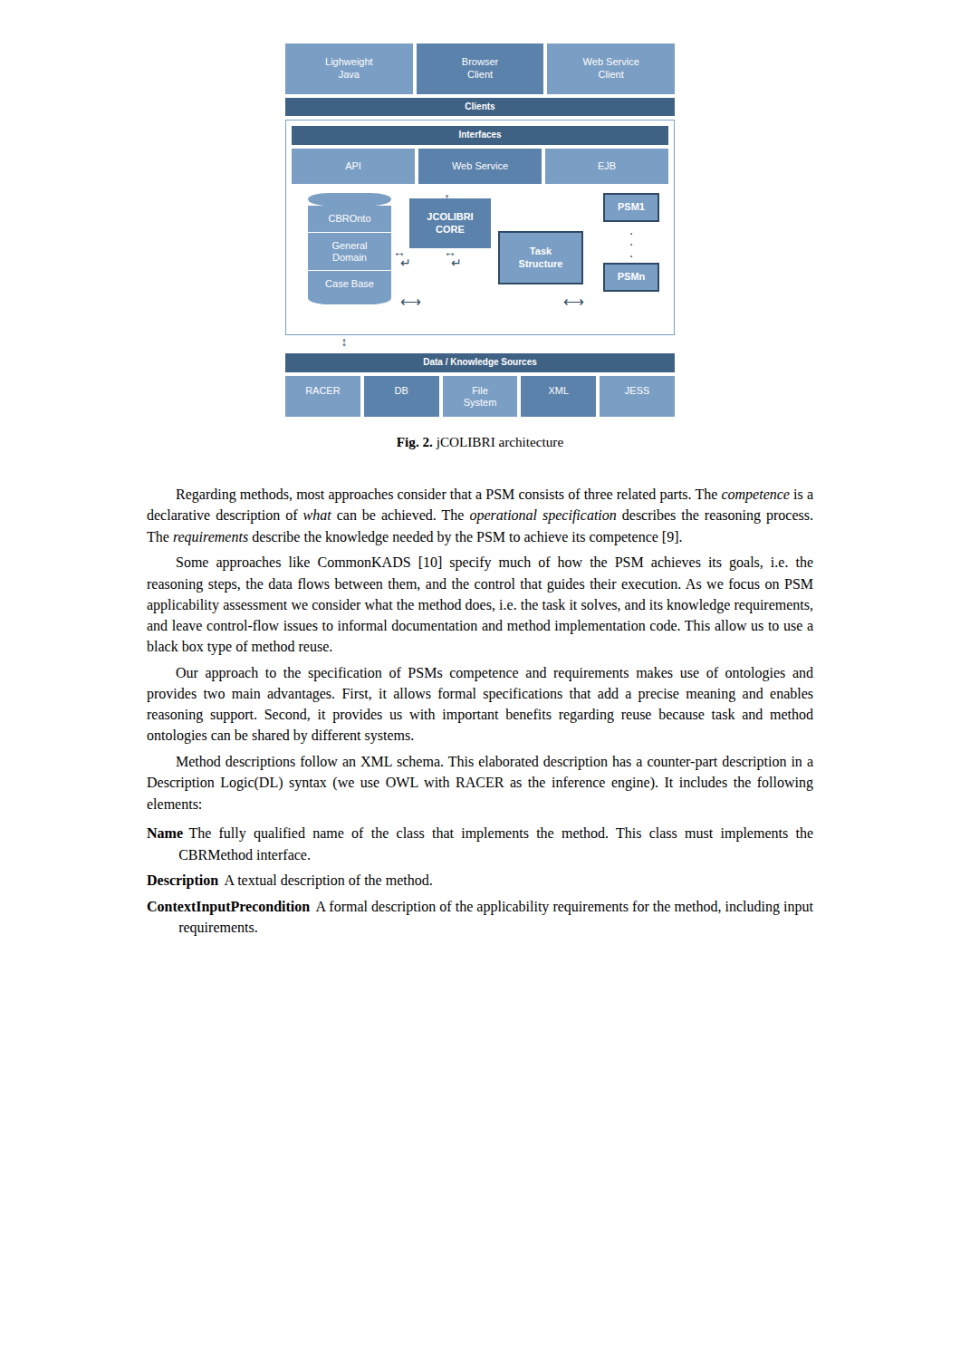Lighweight
Java
Browser
Client
Web Service
Client
Clients
Interfaces
API
Web Service
EJB
↕
CBROnto
General
Domain
Case Base
JCOLIBRI
CORE
Task
Structure
PSM1
.
.
.
PSMn
↔
↵
↔
↵
⟷
⟷
↕
Data / Knowledge Sources
RACER
DB
File
System
XML
JESS
Fig. 2. jCOLIBRI architecture
Regarding methods, most approaches consider that a PSM consists of three related parts. The competence is a declarative description of what can be achieved. The operational specification describes the reasoning process. The requirements describe the knowledge needed by the PSM to achieve its competence [9].
Some approaches like CommonKADS [10] specify much of how the PSM achieves its goals, i.e. the reasoning steps, the data flows between them, and the control that guides their execution. As we focus on PSM applicability assessment we consider what the method does, i.e. the task it solves, and its knowledge requirements, and leave control-flow issues to informal documentation and method implementation code. This allow us to use a black box type of method reuse.
Our approach to the specification of PSMs competence and requirements makes use of ontologies and provides two main advantages. First, it allows formal specifications that add a precise meaning and enables reasoning support. Second, it provides us with important benefits regarding reuse because task and method ontologies can be shared by different systems.
Method descriptions follow an XML schema. This elaborated description has a counter-part description in a Description Logic(DL) syntax (we use OWL with RACER as the inference engine). It includes the following elements:
Name
The fully qualified name of the class that implements the method. This class must implements the CBRMethod interface.
Description
A textual description of the method.
ContextInputPrecondition
A formal description of the applicability requirements for the method, including input requirements.